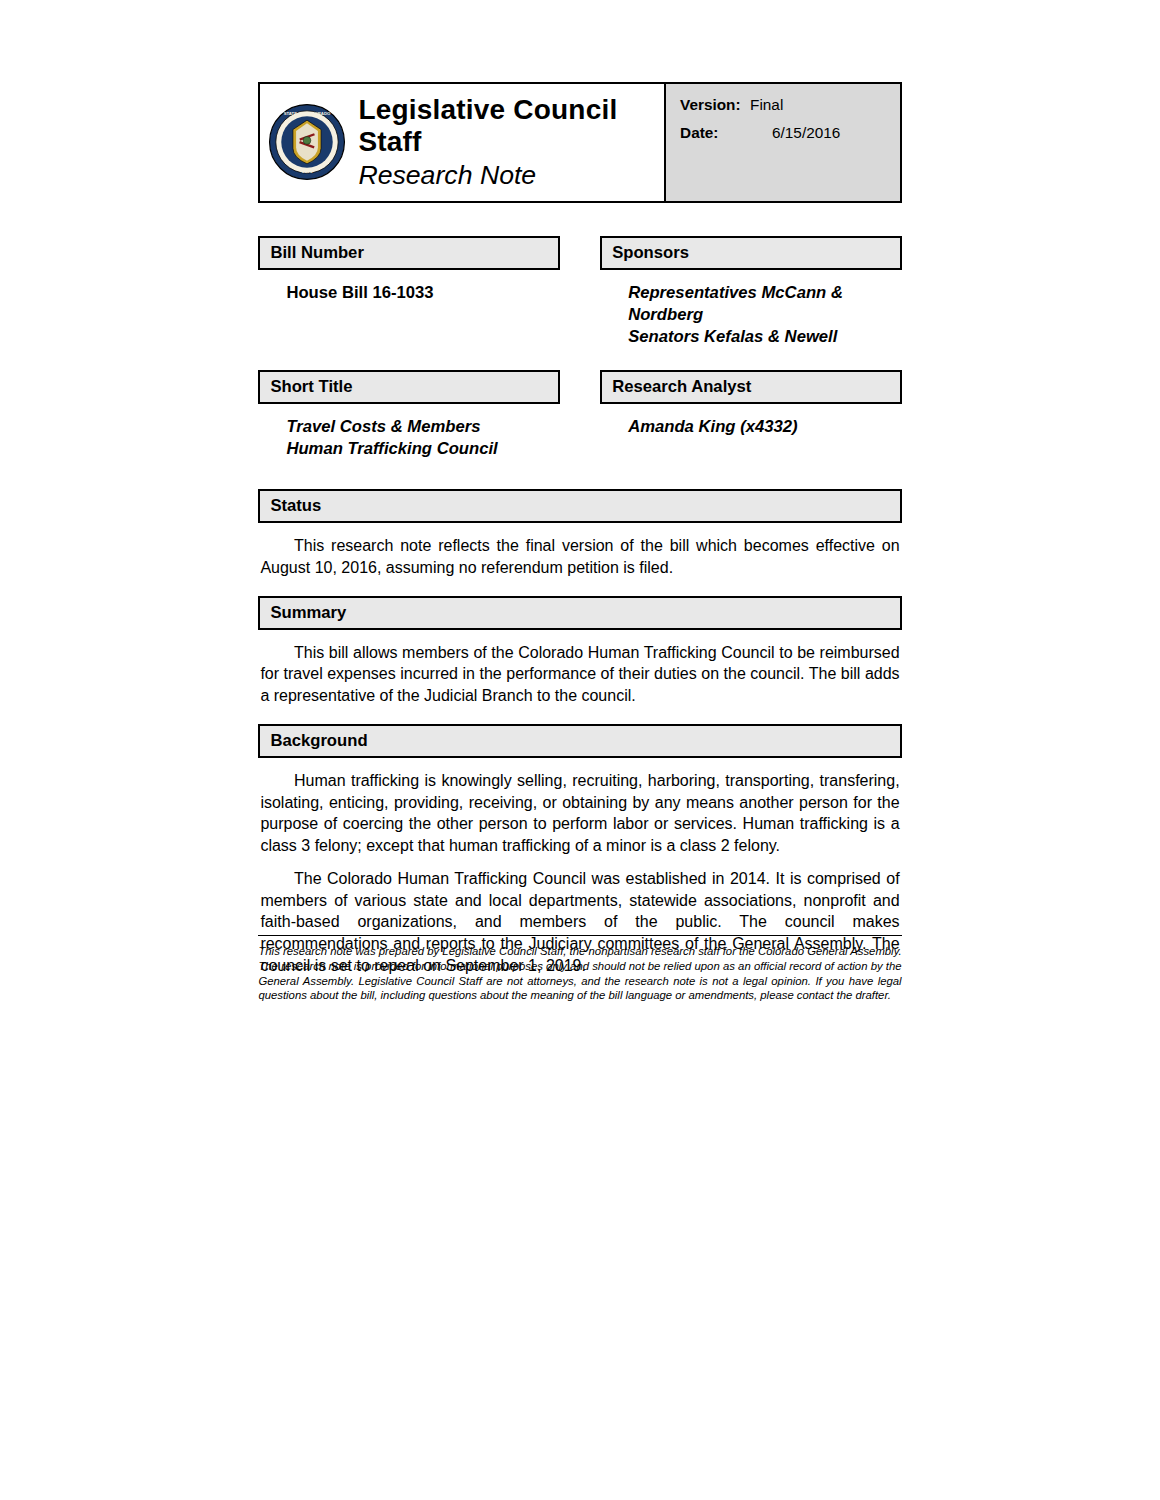STATE OF COLORADO 1876
Legislative Council Staff
Research Note
Version: Final
Date: 6/15/2016
Bill Number
House Bill 16-1033
Sponsors
Representatives McCann & Nordberg
Senators Kefalas & Newell
Short Title
Travel Costs & Members Human Trafficking Council
Research Analyst
Amanda King (x4332)
Status
This research note reflects the final version of the bill which becomes effective on August 10, 2016, assuming no referendum petition is filed.
Summary
This bill allows members of the Colorado Human Trafficking Council to be reimbursed for travel expenses incurred in the performance of their duties on the council. The bill adds a representative of the Judicial Branch to the council.
Background
Human trafficking is knowingly selling, recruiting, harboring, transporting, transfering, isolating, enticing, providing, receiving, or obtaining by any means another person for the purpose of coercing the other person to perform labor or services. Human trafficking is a class 3 felony; except that human trafficking of a minor is a class 2 felony.
The Colorado Human Trafficking Council was established in 2014. It is comprised of members of various state and local departments, statewide associations, nonprofit and faith-based organizations, and members of the public. The council makes recommendations and reports to the Judiciary committees of the General Assembly. The council is set to repeal on September 1, 2019.
This research note was prepared by Legislative Council Staff, the nonpartisan research staff for the Colorado General Assembly. The research note is provided for informational purposes only and should not be relied upon as an official record of action by the General Assembly. Legislative Council Staff are not attorneys, and the research note is not a legal opinion. If you have legal questions about the bill, including questions about the meaning of the bill language or amendments, please contact the drafter.